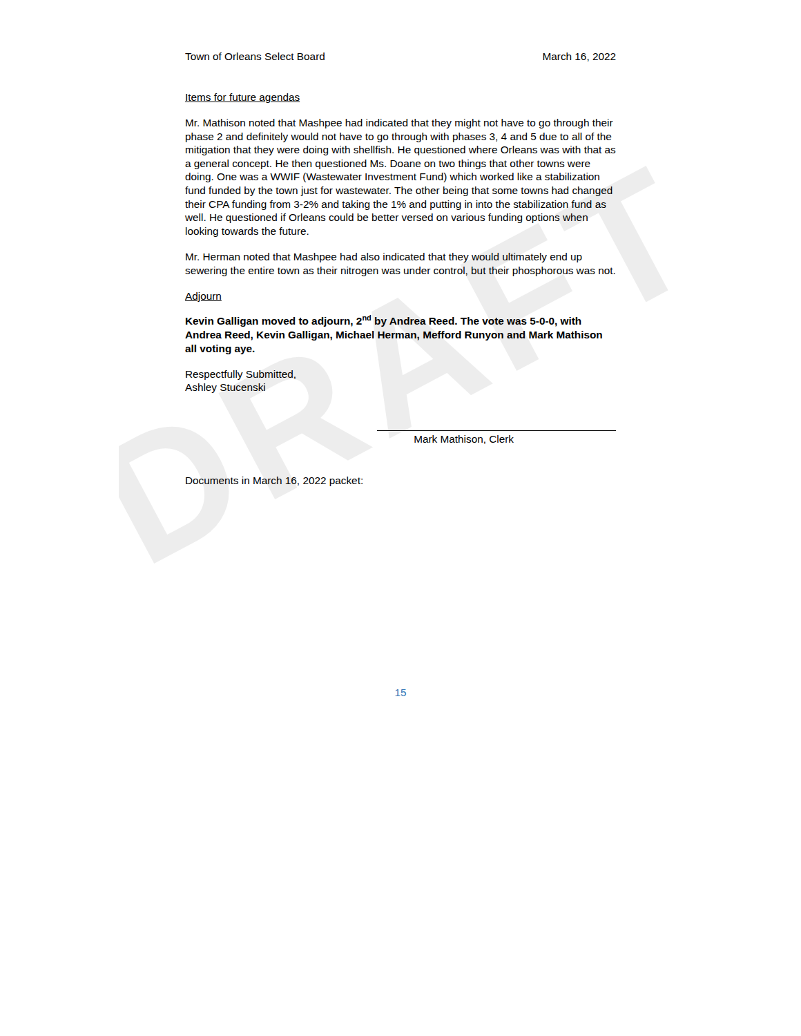DRAFT
Town of Orleans Select Board
March 16, 2022
Items for future agendas
Mr. Mathison noted that Mashpee had indicated that they might not have to go through their phase 2 and definitely would not have to go through with phases 3, 4 and 5 due to all of the mitigation that they were doing with shellfish. He questioned where Orleans was with that as a general concept. He then questioned Ms. Doane on two things that other towns were doing. One was a WWIF (Wastewater Investment Fund) which worked like a stabilization fund funded by the town just for wastewater. The other being that some towns had changed their CPA funding from 3-2% and taking the 1% and putting in into the stabilization fund as well. He questioned if Orleans could be better versed on various funding options when looking towards the future.
Mr. Herman noted that Mashpee had also indicated that they would ultimately end up sewering the entire town as their nitrogen was under control, but their phosphorous was not.
Adjourn
Kevin Galligan moved to adjourn, 2nd by Andrea Reed. The vote was 5-0-0, with Andrea Reed, Kevin Galligan, Michael Herman, Mefford Runyon and Mark Mathison all voting aye.
Respectfully Submitted,
Ashley Stucenski
Mark Mathison, Clerk
Documents in March 16, 2022 packet:
15